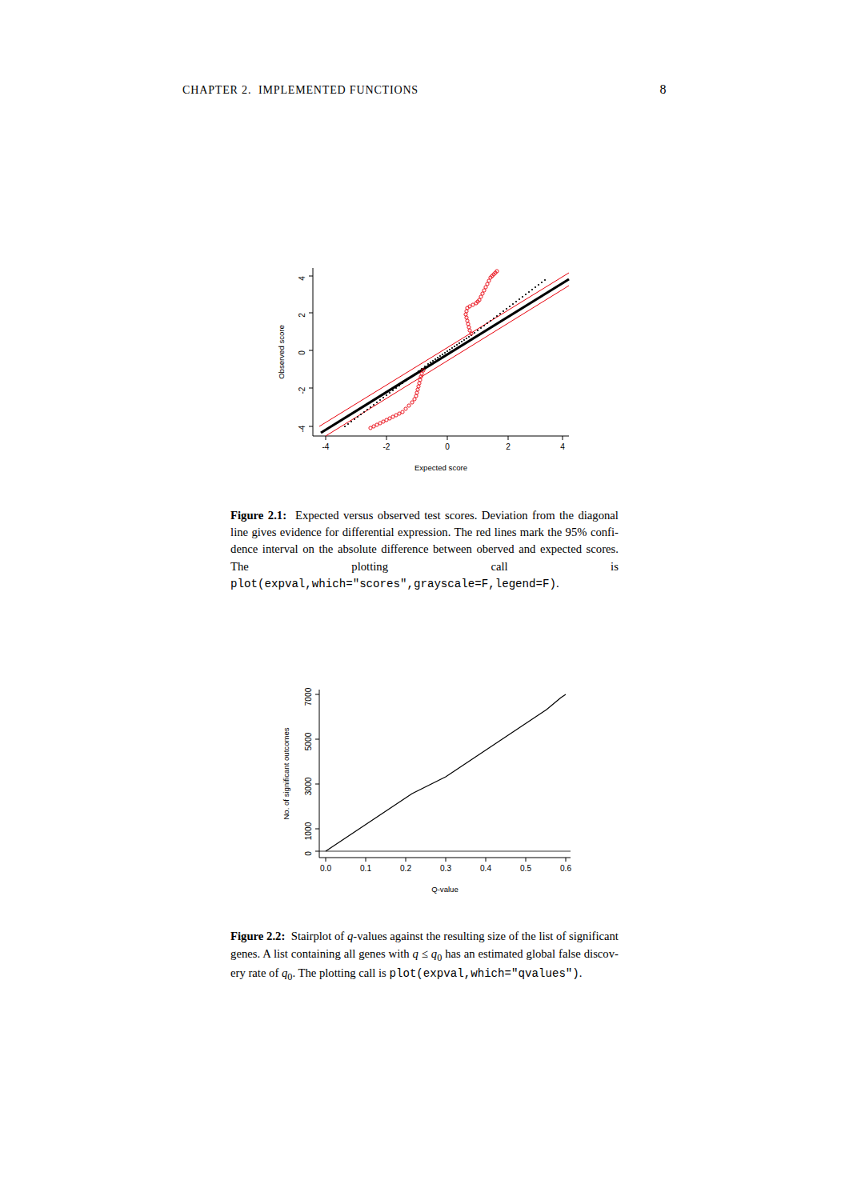Chapter 2. Implemented Functions 8
-4 -2 0 2 4 -4 -2 0 2 4 Expected score Observed score
Figure 2.1: Expected versus observed test scores. Deviation from the diagonal line gives evidence for differential expression. The red lines mark the 95% confidence interval on the absolute difference between oberved and expected scores. The plotting call is plot(expval,which="scores",grayscale=F,legend=F).
0.0 0.1 0.2 0.3 0.4 0.5 0.6 0 1000 3000 5000 7000 Q-value No. of significant outcomes
Figure 2.2: Stairplot of q-values against the resulting size of the list of significant genes. A list containing all genes with q ≤ q0 has an estimated global false discovery rate of q0. The plotting call is plot(expval,which="qvalues").